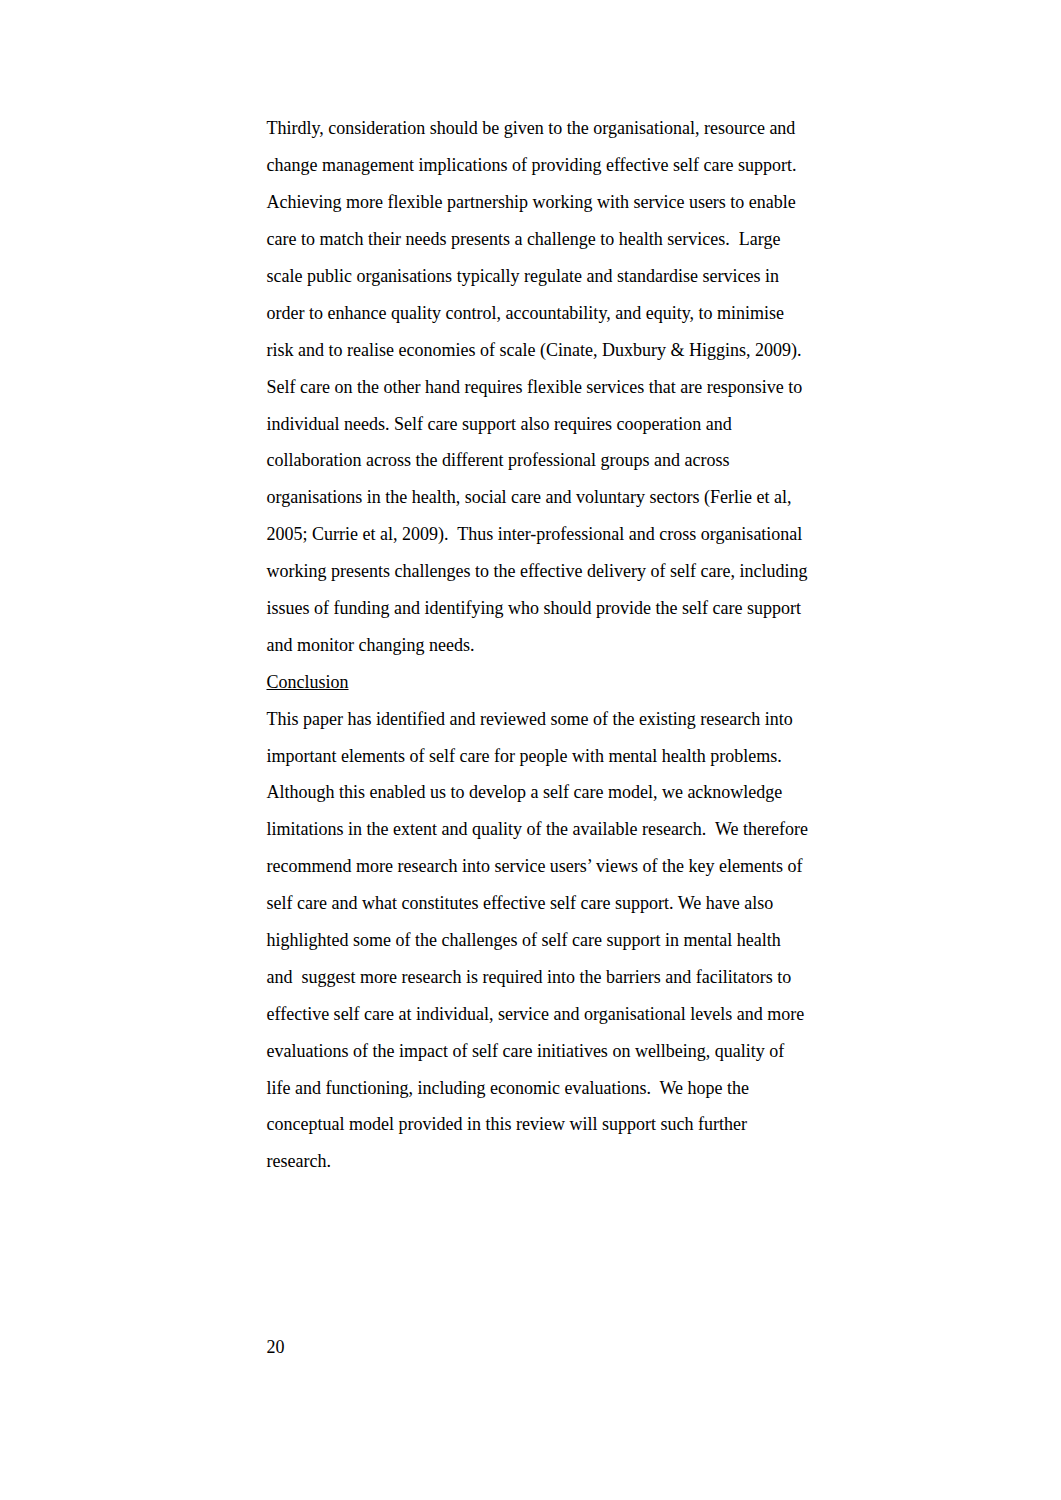Thirdly, consideration should be given to the organisational, resource and change management implications of providing effective self care support. Achieving more flexible partnership working with service users to enable care to match their needs presents a challenge to health services. Large scale public organisations typically regulate and standardise services in order to enhance quality control, accountability, and equity, to minimise risk and to realise economies of scale (Cinate, Duxbury & Higgins, 2009). Self care on the other hand requires flexible services that are responsive to individual needs. Self care support also requires cooperation and collaboration across the different professional groups and across organisations in the health, social care and voluntary sectors (Ferlie et al, 2005; Currie et al, 2009). Thus inter-professional and cross organisational working presents challenges to the effective delivery of self care, including issues of funding and identifying who should provide the self care support and monitor changing needs.
Conclusion
This paper has identified and reviewed some of the existing research into important elements of self care for people with mental health problems. Although this enabled us to develop a self care model, we acknowledge limitations in the extent and quality of the available research. We therefore recommend more research into service users’ views of the key elements of self care and what constitutes effective self care support. We have also highlighted some of the challenges of self care support in mental health and suggest more research is required into the barriers and facilitators to effective self care at individual, service and organisational levels and more evaluations of the impact of self care initiatives on wellbeing, quality of life and functioning, including economic evaluations. We hope the conceptual model provided in this review will support such further research.
20